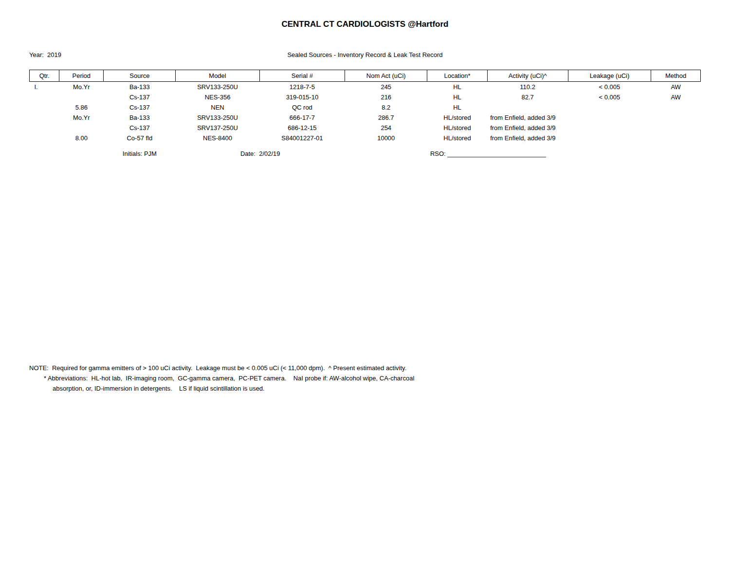CENTRAL CT CARDIOLOGISTS @Hartford
Year: 2019
Sealed Sources - Inventory Record & Leak Test Record
| Qtr. | Period | Source | Model | Serial # | Nom Act (uCi) | Location* | Activity (uCi)^ | Leakage (uCi) | Method |
| --- | --- | --- | --- | --- | --- | --- | --- | --- | --- |
| I. | Mo.Yr | Ba-133 | SRV133-250U | 1218-7-5 | 245 | HL | 110.2 | < 0.005 | AW |
| | | Cs-137 | NES-356 | 319-015-10 | 216 | HL | 82.7 | < 0.005 | AW |
| | 5.86 | Cs-137 | NEN | QC rod | 8.2 | HL | | | |
| | Mo.Yr | Ba-133 | SRV133-250U | 666-17-7 | 286.7 | HL/stored | from Enfield, added 3/9 |
| | | Cs-137 | SRV137-250U | 686-12-15 | 254 | HL/stored | from Enfield, added 3/9 |
| | 8.00 | Co-57 fld | NES-8400 | S84001227-01 | 10000 | HL/stored | from Enfield, added 3/9 |
| | | Initials: PJM | Date: 2/02/19 | | RSO: ____________________________ |
NOTE: Required for gamma emitters of > 100 uCi activity. Leakage must be < 0.005 uCi (< 11,000 dpm). ^ Present estimated activity.
* Abbreviations: HL-hot lab, IR-imaging room, GC-gamma camera, PC-PET camera. NaI probe if: AW-alcohol wipe, CA-charcoal
absorption, or, ID-immersion in detergents. LS if liquid scintillation is used.